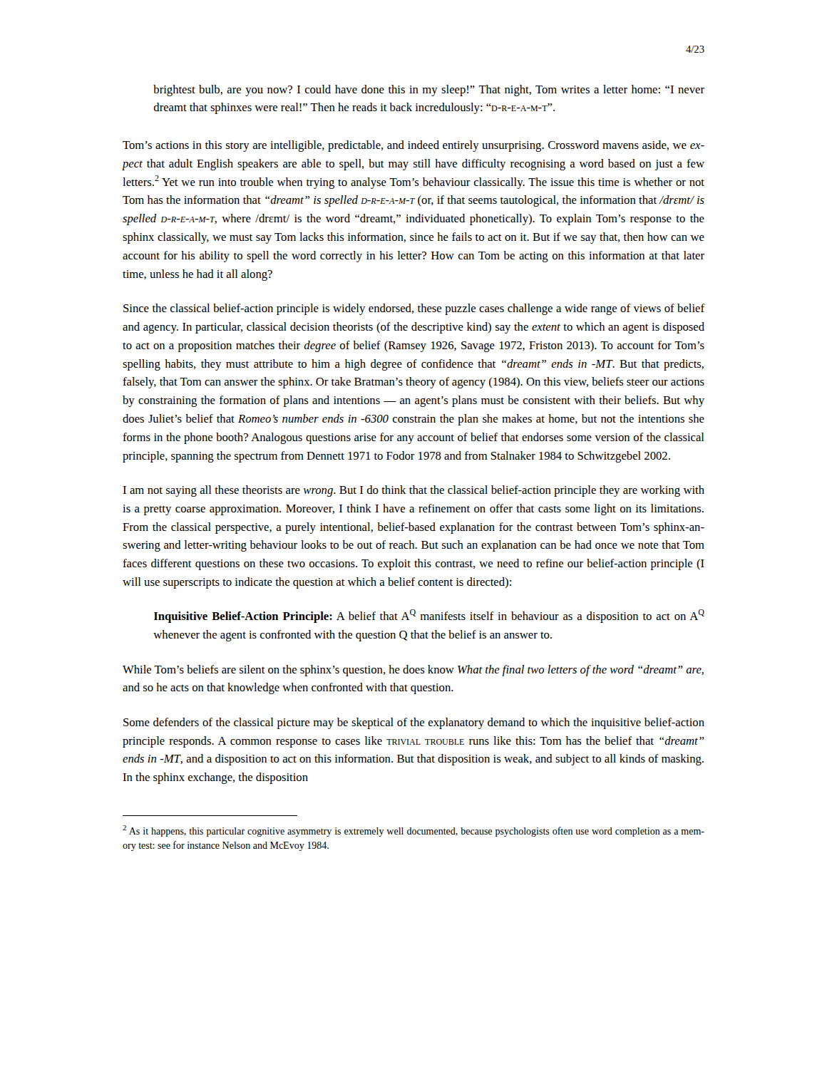4/23
brightest bulb, are you now? I could have done this in my sleep!” That night, Tom writes a letter home: “I never dreamt that sphinxes were real!” Then he reads it back incredulously: “d-r-e-a-m-t”.
Tom’s actions in this story are intelligible, predictable, and indeed entirely unsurprising. Crossword mavens aside, we expect that adult English speakers are able to spell, but may still have difficulty recognising a word based on just a few letters.2 Yet we run into trouble when trying to analyse Tom’s behaviour classically. The issue this time is whether or not Tom has the information that “dreamt” is spelled d-r-e-a-m-t (or, if that seems tautological, the information that /drɛmt/ is spelled d-r-e-a-m-t, where /drɛmt/ is the word “dreamt,” individuated phonetically). To explain Tom’s response to the sphinx classically, we must say Tom lacks this information, since he fails to act on it. But if we say that, then how can we account for his ability to spell the word correctly in his letter? How can Tom be acting on this information at that later time, unless he had it all along?
Since the classical belief-action principle is widely endorsed, these puzzle cases challenge a wide range of views of belief and agency. In particular, classical decision theorists (of the descriptive kind) say the extent to which an agent is disposed to act on a proposition matches their degree of belief (Ramsey 1926, Savage 1972, Friston 2013). To account for Tom’s spelling habits, they must attribute to him a high degree of confidence that “dreamt” ends in -MT. But that predicts, falsely, that Tom can answer the sphinx. Or take Bratman’s theory of agency (1984). On this view, beliefs steer our actions by constraining the formation of plans and intentions — an agent’s plans must be consistent with their beliefs. But why does Juliet’s belief that Romeo’s number ends in -6300 constrain the plan she makes at home, but not the intentions she forms in the phone booth? Analogous questions arise for any account of belief that endorses some version of the classical principle, spanning the spectrum from Dennett 1971 to Fodor 1978 and from Stalnaker 1984 to Schwitzgebel 2002.
I am not saying all these theorists are wrong. But I do think that the classical belief-action principle they are working with is a pretty coarse approximation. Moreover, I think I have a refinement on offer that casts some light on its limitations. From the classical perspective, a purely intentional, belief-based explanation for the contrast between Tom’s sphinx-answering and letter-writing behaviour looks to be out of reach. But such an explanation can be had once we note that Tom faces different questions on these two occasions. To exploit this contrast, we need to refine our belief-action principle (I will use superscripts to indicate the question at which a belief content is directed):
Inquisitive Belief-Action Principle: A belief that AQ manifests itself in behaviour as a disposition to act on AQ whenever the agent is confronted with the question Q that the belief is an answer to.
While Tom’s beliefs are silent on the sphinx’s question, he does know What the final two letters of the word “dreamt” are, and so he acts on that knowledge when confronted with that question.
Some defenders of the classical picture may be skeptical of the explanatory demand to which the inquisitive belief-action principle responds. A common response to cases like trivial trouble runs like this: Tom has the belief that “dreamt” ends in -MT, and a disposition to act on this information. But that disposition is weak, and subject to all kinds of masking. In the sphinx exchange, the disposition
2 As it happens, this particular cognitive asymmetry is extremely well documented, because psychologists often use word completion as a memory test: see for instance Nelson and McEvoy 1984.